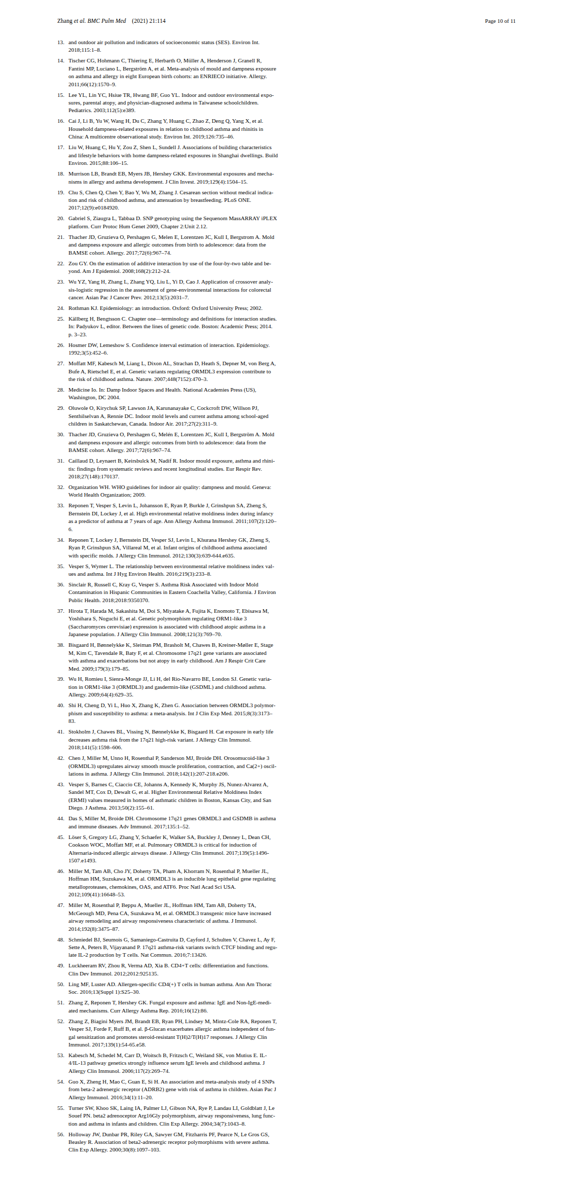Zhang et al. BMC Pulm Med (2021) 21:114
Page 10 of 11
and outdoor air pollution and indicators of socioeconomic status (SES). Environ Int. 2018;115:1–8.
Tischer CG, Hohmann C, Thiering E, Herbarth O, Müller A, Henderson J, Granell R, Fantini MP, Luciano L, Bergström A, et al. Meta-analysis of mould and dampness exposure on asthma and allergy in eight European birth cohorts: an ENRIECO initiative. Allergy. 2011;66(12):1570–9.
Lee YL, Lin YC, Hsiue TR, Hwang BF, Guo YL. Indoor and outdoor environmental exposures, parental atopy, and physician-diagnosed asthma in Taiwanese schoolchildren. Pediatrics. 2003;112(5):e389.
Cai J, Li B, Yu W, Wang H, Du C, Zhang Y, Huang C, Zhao Z, Deng Q, Yang X, et al. Household dampness-related exposures in relation to childhood asthma and rhinitis in China: A multicentre observational study. Environ Int. 2019;126:735–46.
Liu W, Huang C, Hu Y, Zou Z, Shen L, Sundell J. Associations of building characteristics and lifestyle behaviors with home dampness-related exposures in Shanghai dwellings. Build Environ. 2015;88:106–15.
Murrison LB, Brandt EB, Myers JB, Hershey GKK. Environmental exposures and mechanisms in allergy and asthma development. J Clin Invest. 2019;129(4):1504–15.
Chu S, Chen Q, Chen Y, Bao Y, Wu M, Zhang J. Cesarean section without medical indication and risk of childhood asthma, and attenuation by breastfeeding. PLoS ONE. 2017;12(9):e0184920.
Gabriel S, Ziaugra L, Tabbaa D. SNP genotyping using the Sequenom MassARRAY iPLEX platform. Curr Protoc Hum Genet 2009, Chapter 2:Unit 2.12.
Thacher JD, Gruzieva O, Pershagen G, Melen E, Lorentzen JC, Kull I, Bergstrom A. Mold and dampness exposure and allergic outcomes from birth to adolescence: data from the BAMSE cohort. Allergy. 2017;72(6):967–74.
Zou GY. On the estimation of additive interaction by use of the four-by-two table and beyond. Am J Epidemiol. 2008;168(2):212–24.
Wu YZ, Yang H, Zhang L, Zhang YQ, Liu L, Yi D, Cao J. Application of crossover analysis-logistic regression in the assessment of gene-environmental interactions for colorectal cancer. Asian Pac J Cancer Prev. 2012;13(5):2031–7.
Rothman KJ. Epidemiology: an introduction. Oxford: Oxford University Press; 2002.
Källberg H, Bengtsson C. Chapter one—terminology and definitions for interaction studies. In: Padyukov L, editor. Between the lines of genetic code. Boston: Academic Press; 2014. p. 3–23.
Hosmer DW, Lemeshow S. Confidence interval estimation of interaction. Epidemiology. 1992;3(5):452–6.
Moffatt MF, Kabesch M, Liang L, Dixon AL, Strachan D, Heath S, Depner M, von Berg A, Bufe A, Rietschel E, et al. Genetic variants regulating ORMDL3 expression contribute to the risk of childhood asthma. Nature. 2007;448(7152):470–3.
Medicine Io. In: Damp Indoor Spaces and Health. National Academies Press (US), Washington, DC 2004.
Oluwole O, Kirychuk SP, Lawson JA, Karunanayake C, Cockcroft DW, Willson PJ, Senthilselvan A, Rennie DC. Indoor mold levels and current asthma among school-aged children in Saskatchewan, Canada. Indoor Air. 2017;27(2):311–9.
Thacher JD, Gruzieva O, Pershagen G, Melén E, Lorentzen JC, Kull I, Bergström A. Mold and dampness exposure and allergic outcomes from birth to adolescence: data from the BAMSE cohort. Allergy. 2017;72(6):967–74.
Caillaud D, Leynaert B, Keirsbulck M, Nadif R. Indoor mould exposure, asthma and rhinitis: findings from systematic reviews and recent longitudinal studies. Eur Respir Rev. 2018;27(148):170137.
Organization WH. WHO guidelines for indoor air quality: dampness and mould. Geneva: World Health Organization; 2009.
Reponen T, Vesper S, Levin L, Johansson E, Ryan P, Burkle J, Grinshpun SA, Zheng S, Bernstein DI, Lockey J, et al. High environmental relative moldiness index during infancy as a predictor of asthma at 7 years of age. Ann Allergy Asthma Immunol. 2011;107(2):120–6.
Reponen T, Lockey J, Bernstein DI, Vesper SJ, Levin L, Khurana Hershey GK, Zheng S, Ryan P, Grinshpun SA, Villareal M, et al. Infant origins of childhood asthma associated with specific molds. J Allergy Clin Immunol. 2012;130(3):639-644.e635.
Vesper S, Wymer L. The relationship between environmental relative moldiness index values and asthma. Int J Hyg Environ Health. 2016;219(3):233–8.
Sinclair R, Russell C, Kray G, Vesper S. Asthma Risk Associated with Indoor Mold Contamination in Hispanic Communities in Eastern Coachella Valley, California. J Environ Public Health. 2018;2018:9350370.
Hirota T, Harada M, Sakashita M, Doi S, Miyatake A, Fujita K, Enomoto T, Ebisawa M, Yoshihara S, Noguchi E, et al. Genetic polymorphism regulating ORM1-like 3 (Saccharomyces cerevisiae) expression is associated with childhood atopic asthma in a Japanese population. J Allergy Clin Immunol. 2008;121(3):769–70.
Bisgaard H, Bønnelykke K, Sleiman PM, Brasholt M, Chawes B, Kreiner-Møller E, Stage M, Kim C, Tavendale R, Baty F, et al. Chromosome 17q21 gene variants are associated with asthma and exacerbations but not atopy in early childhood. Am J Respir Crit Care Med. 2009;179(3):179–85.
Wu H, Romieu I, Sienra-Monge JJ, Li H, del Rio-Navarro BE, London SJ. Genetic variation in ORM1-like 3 (ORMDL3) and gasdermin-like (GSDML) and childhood asthma. Allergy. 2009;64(4):629–35.
Shi H, Cheng D, Yi L, Huo X, Zhang K, Zhen G. Association between ORMDL3 polymorphism and susceptibility to asthma: a meta-analysis. Int J Clin Exp Med. 2015;8(3):3173–83.
Stokholm J, Chawes BL, Vissing N, Bønnelykke K, Bisgaard H. Cat exposure in early life decreases asthma risk from the 17q21 high-risk variant. J Allergy Clin Immunol. 2018;141(5):1598–606.
Chen J, Miller M, Unno H, Rosenthal P, Sanderson MJ, Broide DH. Orosomucoid-like 3 (ORMDL3) upregulates airway smooth muscle proliferation, contraction, and Ca(2+) oscillations in asthma. J Allergy Clin Immunol. 2018;142(1):207-218.e206.
Vesper S, Barnes C, Ciaccio CE, Johanns A, Kennedy K, Murphy JS, Nunez-Alvarez A, Sandel MT, Cox D, Dewalt G, et al. Higher Environmental Relative Moldiness Index (ERMI) values measured in homes of asthmatic children in Boston, Kansas City, and San Diego. J Asthma. 2013;50(2):155–61.
Das S, Miller M, Broide DH. Chromosome 17q21 genes ORMDL3 and GSDMB in asthma and immune diseases. Adv Immunol. 2017;135:1–52.
Löser S, Gregory LG, Zhang Y, Schaefer K, Walker SA, Buckley J, Denney L, Dean CH, Cookson WOC, Moffatt MF, et al. Pulmonary ORMDL3 is critical for induction of Alternaria-induced allergic airways disease. J Allergy Clin Immunol. 2017;139(5):1496-1507.e1493.
Miller M, Tam AB, Cho JY, Doherty TA, Pham A, Khorram N, Rosenthal P, Mueller JL, Hoffman HM, Suzukawa M, et al. ORMDL3 is an inducible lung epithelial gene regulating metalloproteases, chemokines, OAS, and ATF6. Proc Natl Acad Sci USA. 2012;109(41):16648–53.
Miller M, Rosenthal P, Beppu A, Mueller JL, Hoffman HM, Tam AB, Doherty TA, McGeough MD, Pena CA, Suzukawa M, et al. ORMDL3 transgenic mice have increased airway remodeling and airway responsiveness characteristic of asthma. J Immunol. 2014;192(8):3475–87.
Schmiedel BJ, Seumois G, Samaniego-Castruita D, Cayford J, Schulten V, Chavez L, Ay F, Sette A, Peters B, Vijayanand P. 17q21 asthma-risk variants switch CTCF binding and regulate IL-2 production by T cells. Nat Commun. 2016;7:13426.
Luckheeram RV, Zhou R, Verma AD, Xia B. CD4+T cells: differentiation and functions. Clin Dev Immunol. 2012;2012:925135.
Ling MF, Luster AD. Allergen-specific CD4(+) T cells in human asthma. Ann Am Thorac Soc. 2016;13(Suppl 1):S25–30.
Zhang Z, Reponen T, Hershey GK. Fungal exposure and asthma: IgE and Non-IgE-mediated mechanisms. Curr Allergy Asthma Rep. 2016;16(12):86.
Zhang Z, Biagini Myers JM, Brandt EB, Ryan PH, Lindsey M, Mintz-Cole RA, Reponen T, Vesper SJ, Forde F, Ruff B, et al. β-Glucan exacerbates allergic asthma independent of fungal sensitization and promotes steroid-resistant T(H)2/T(H)17 responses. J Allergy Clin Immunol. 2017;139(1):54-65.e58.
Kabesch M, Schedel M, Carr D, Woitsch B, Fritzsch C, Weiland SK, von Mutius E. IL-4/IL-13 pathway genetics strongly influence serum IgE levels and childhood asthma. J Allergy Clin Immunol. 2006;117(2):269–74.
Guo X, Zheng H, Mao C, Guan E, Si H. An association and meta-analysis study of 4 SNPs from beta-2 adrenergic receptor (ADRB2) gene with risk of asthma in children. Asian Pac J Allergy Immunol. 2016;34(1):11–20.
Turner SW, Khoo SK, Laing IA, Palmer LJ, Gibson NA, Rye P, Landau LI, Goldblatt J, Le Souef PN. beta2 adrenoceptor Arg16Gly polymorphism, airway responsiveness, lung function and asthma in infants and children. Clin Exp Allergy. 2004;34(7):1043–8.
Holloway JW, Dunbar PR, Riley GA, Sawyer GM, Fitzharris PF, Pearce N, Le Gros GS, Beasley R. Association of beta2-adrenergic receptor polymorphisms with severe asthma. Clin Exp Allergy. 2000;30(8):1097–103.